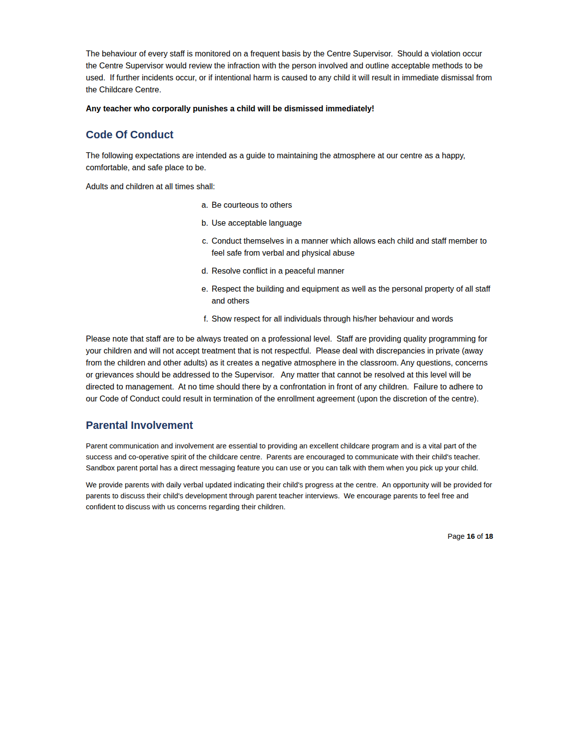The behaviour of every staff is monitored on a frequent basis by the Centre Supervisor. Should a violation occur the Centre Supervisor would review the infraction with the person involved and outline acceptable methods to be used. If further incidents occur, or if intentional harm is caused to any child it will result in immediate dismissal from the Childcare Centre.
Any teacher who corporally punishes a child will be dismissed immediately!
Code Of Conduct
The following expectations are intended as a guide to maintaining the atmosphere at our centre as a happy, comfortable, and safe place to be.
Adults and children at all times shall:
Be courteous to others
Use acceptable language
Conduct themselves in a manner which allows each child and staff member to feel safe from verbal and physical abuse
Resolve conflict in a peaceful manner
Respect the building and equipment as well as the personal property of all staff and others
Show respect for all individuals through his/her behaviour and words
Please note that staff are to be always treated on a professional level. Staff are providing quality programming for your children and will not accept treatment that is not respectful. Please deal with discrepancies in private (away from the children and other adults) as it creates a negative atmosphere in the classroom. Any questions, concerns or grievances should be addressed to the Supervisor. Any matter that cannot be resolved at this level will be directed to management. At no time should there by a confrontation in front of any children. Failure to adhere to our Code of Conduct could result in termination of the enrollment agreement (upon the discretion of the centre).
Parental Involvement
Parent communication and involvement are essential to providing an excellent childcare program and is a vital part of the success and co-operative spirit of the childcare centre. Parents are encouraged to communicate with their child's teacher. Sandbox parent portal has a direct messaging feature you can use or you can talk with them when you pick up your child.
We provide parents with daily verbal updated indicating their child's progress at the centre. An opportunity will be provided for parents to discuss their child's development through parent teacher interviews. We encourage parents to feel free and confident to discuss with us concerns regarding their children.
Page 16 of 18